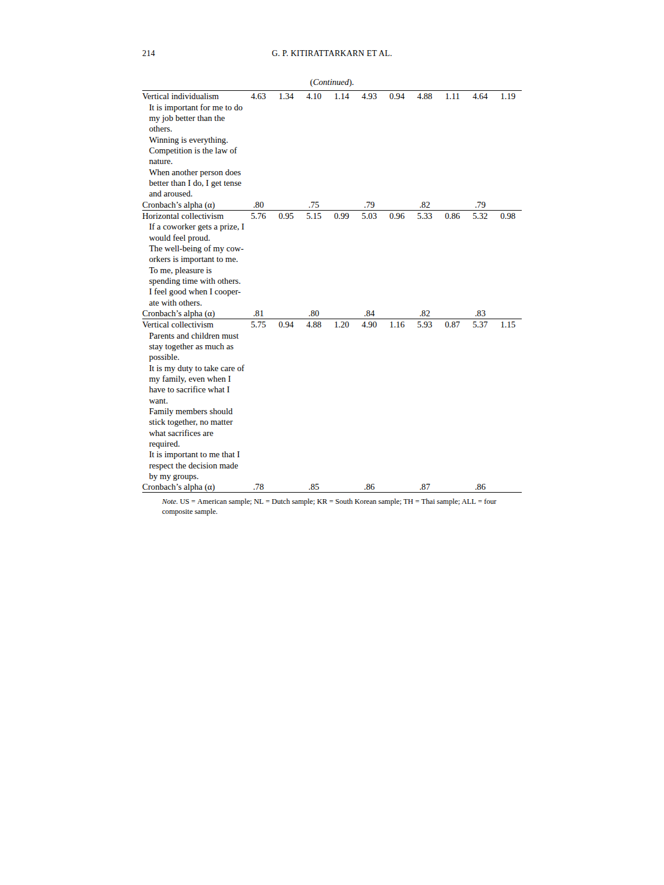214
G. P. KITIRATTARKARN ET AL.
(Continued).
| Vertical individualism It is important for me to do my job better than the others. Winning is everything. Competition is the law of nature. When another person does better than I do, I get tense and aroused. | 4.63 | 1.34 | 4.10 | 1.14 | 4.93 | 0.94 | 4.88 | 1.11 | 4.64 | 1.19 |
| Cronbach’s alpha (α) | .80 | | .75 | | .79 | | .82 | | .79 | |
| Horizontal collectivism If a coworker gets a prize, I would feel proud. The well-being of my cow-orkers is important to me. To me, pleasure is spending time with others. I feel good when I cooper-ate with others. | 5.76 | 0.95 | 5.15 | 0.99 | 5.03 | 0.96 | 5.33 | 0.86 | 5.32 | 0.98 |
| Cronbach’s alpha (α) | .81 | | .80 | | .84 | | .82 | | .83 | |
| Vertical collectivism Parents and children must stay together as much as possible. It is my duty to take care of my family, even when I have to sacrifice what I want. Family members should stick together, no matter what sacrifices are required. It is important to me that I respect the decision made by my groups. | 5.75 | 0.94 | 4.88 | 1.20 | 4.90 | 1.16 | 5.93 | 0.87 | 5.37 | 1.15 |
| Cronbach’s alpha (α) | .78 | | .85 | | .86 | | .87 | | .86 | |
Note. US = American sample; NL = Dutch sample; KR = South Korean sample; TH = Thai sample; ALL = four composite sample.